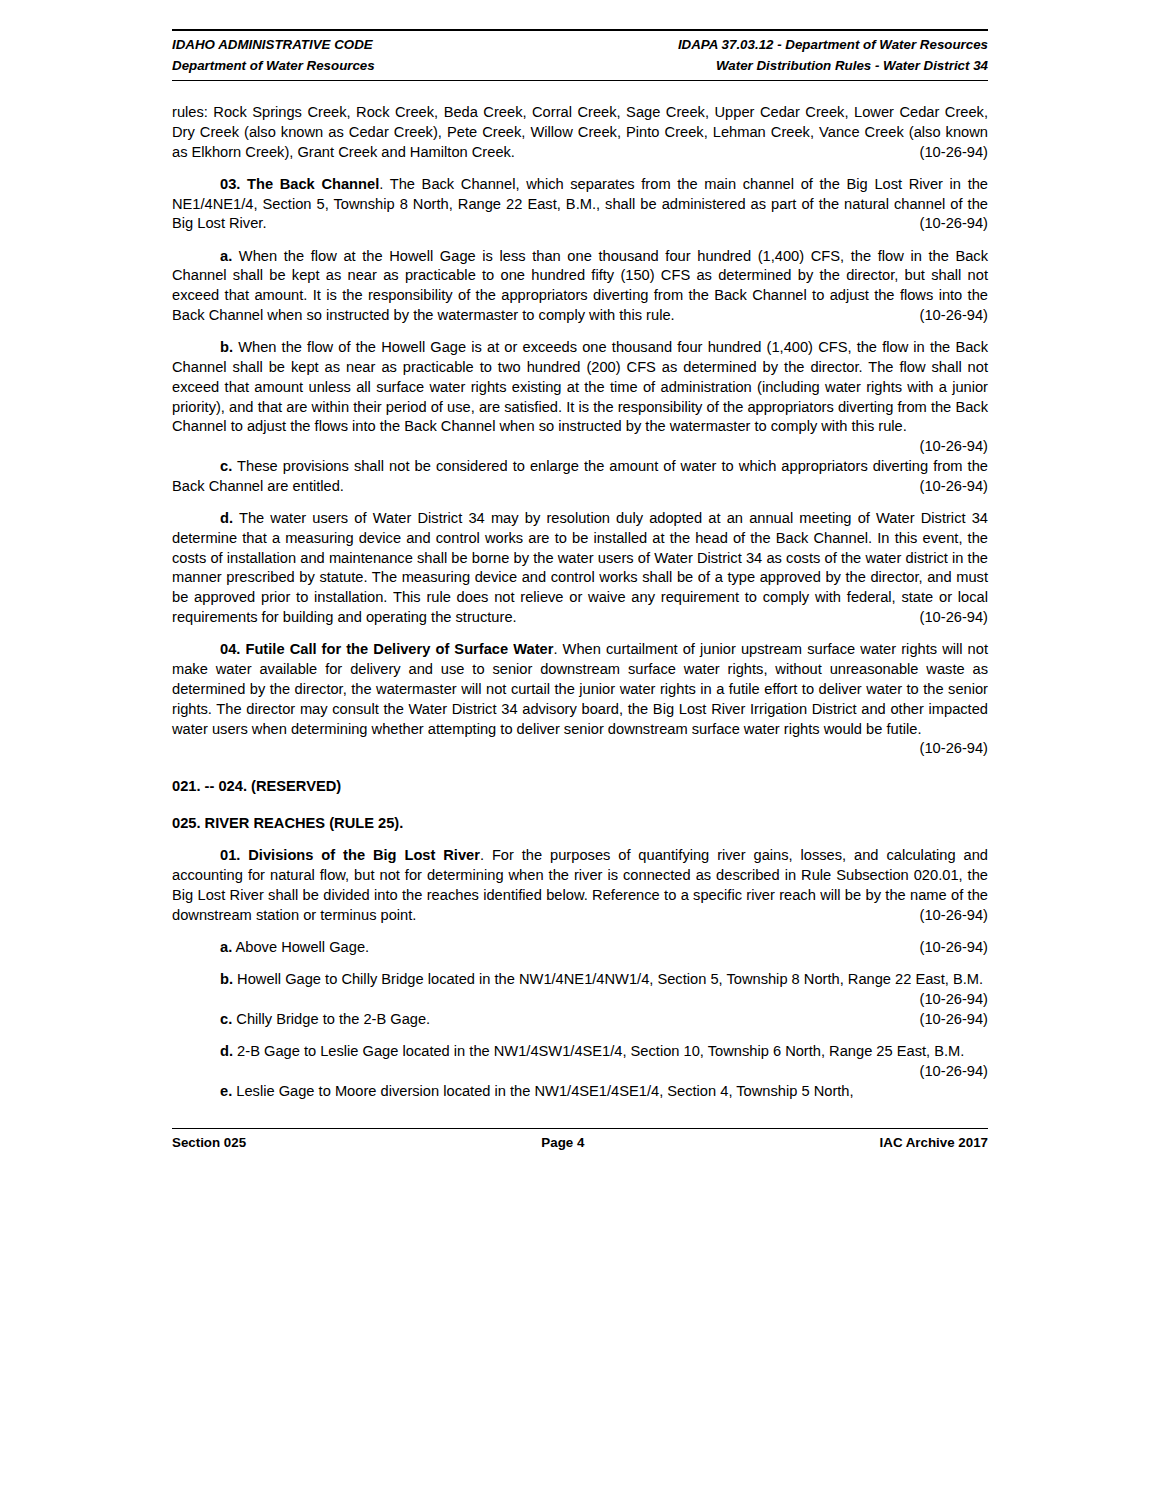| IDAHO ADMINISTRATIVE CODE | IDAPA 37.03.12 - Department of Water Resources |
| Department of Water Resources | Water Distribution Rules - Water District 34 |
rules: Rock Springs Creek, Rock Creek, Beda Creek, Corral Creek, Sage Creek, Upper Cedar Creek, Lower Cedar Creek, Dry Creek (also known as Cedar Creek), Pete Creek, Willow Creek, Pinto Creek, Lehman Creek, Vance Creek (also known as Elkhorn Creek), Grant Creek and Hamilton Creek.(10-26-94)
03. The Back Channel. The Back Channel, which separates from the main channel of the Big Lost River in the NE1/4NE1/4, Section 5, Township 8 North, Range 22 East, B.M., shall be administered as part of the natural channel of the Big Lost River.(10-26-94)
a. When the flow at the Howell Gage is less than one thousand four hundred (1,400) CFS, the flow in the Back Channel shall be kept as near as practicable to one hundred fifty (150) CFS as determined by the director, but shall not exceed that amount. It is the responsibility of the appropriators diverting from the Back Channel to adjust the flows into the Back Channel when so instructed by the watermaster to comply with this rule.(10-26-94)
b. When the flow of the Howell Gage is at or exceeds one thousand four hundred (1,400) CFS, the flow in the Back Channel shall be kept as near as practicable to two hundred (200) CFS as determined by the director. The flow shall not exceed that amount unless all surface water rights existing at the time of administration (including water rights with a junior priority), and that are within their period of use, are satisfied. It is the responsibility of the appropriators diverting from the Back Channel to adjust the flows into the Back Channel when so instructed by the watermaster to comply with this rule.(10-26-94)
c. These provisions shall not be considered to enlarge the amount of water to which appropriators diverting from the Back Channel are entitled.(10-26-94)
d. The water users of Water District 34 may by resolution duly adopted at an annual meeting of Water District 34 determine that a measuring device and control works are to be installed at the head of the Back Channel. In this event, the costs of installation and maintenance shall be borne by the water users of Water District 34 as costs of the water district in the manner prescribed by statute. The measuring device and control works shall be of a type approved by the director, and must be approved prior to installation. This rule does not relieve or waive any requirement to comply with federal, state or local requirements for building and operating the structure.(10-26-94)
04. Futile Call for the Delivery of Surface Water. When curtailment of junior upstream surface water rights will not make water available for delivery and use to senior downstream surface water rights, without unreasonable waste as determined by the director, the watermaster will not curtail the junior water rights in a futile effort to deliver water to the senior rights. The director may consult the Water District 34 advisory board, the Big Lost River Irrigation District and other impacted water users when determining whether attempting to deliver senior downstream surface water rights would be futile.(10-26-94)
021. -- 024. (RESERVED)
025. RIVER REACHES (RULE 25).
01. Divisions of the Big Lost River. For the purposes of quantifying river gains, losses, and calculating and accounting for natural flow, but not for determining when the river is connected as described in Rule Subsection 020.01, the Big Lost River shall be divided into the reaches identified below. Reference to a specific river reach will be by the name of the downstream station or terminus point.(10-26-94)
a. Above Howell Gage.(10-26-94)
b. Howell Gage to Chilly Bridge located in the NW1/4NE1/4NW1/4, Section 5, Township 8 North, Range 22 East, B.M.(10-26-94)
c. Chilly Bridge to the 2-B Gage.(10-26-94)
d. 2-B Gage to Leslie Gage located in the NW1/4SW1/4SE1/4, Section 10, Township 6 North, Range 25 East, B.M.(10-26-94)
e. Leslie Gage to Moore diversion located in the NW1/4SE1/4SE1/4, Section 4, Township 5 North,
Section 025 Page 4 IAC Archive 2017